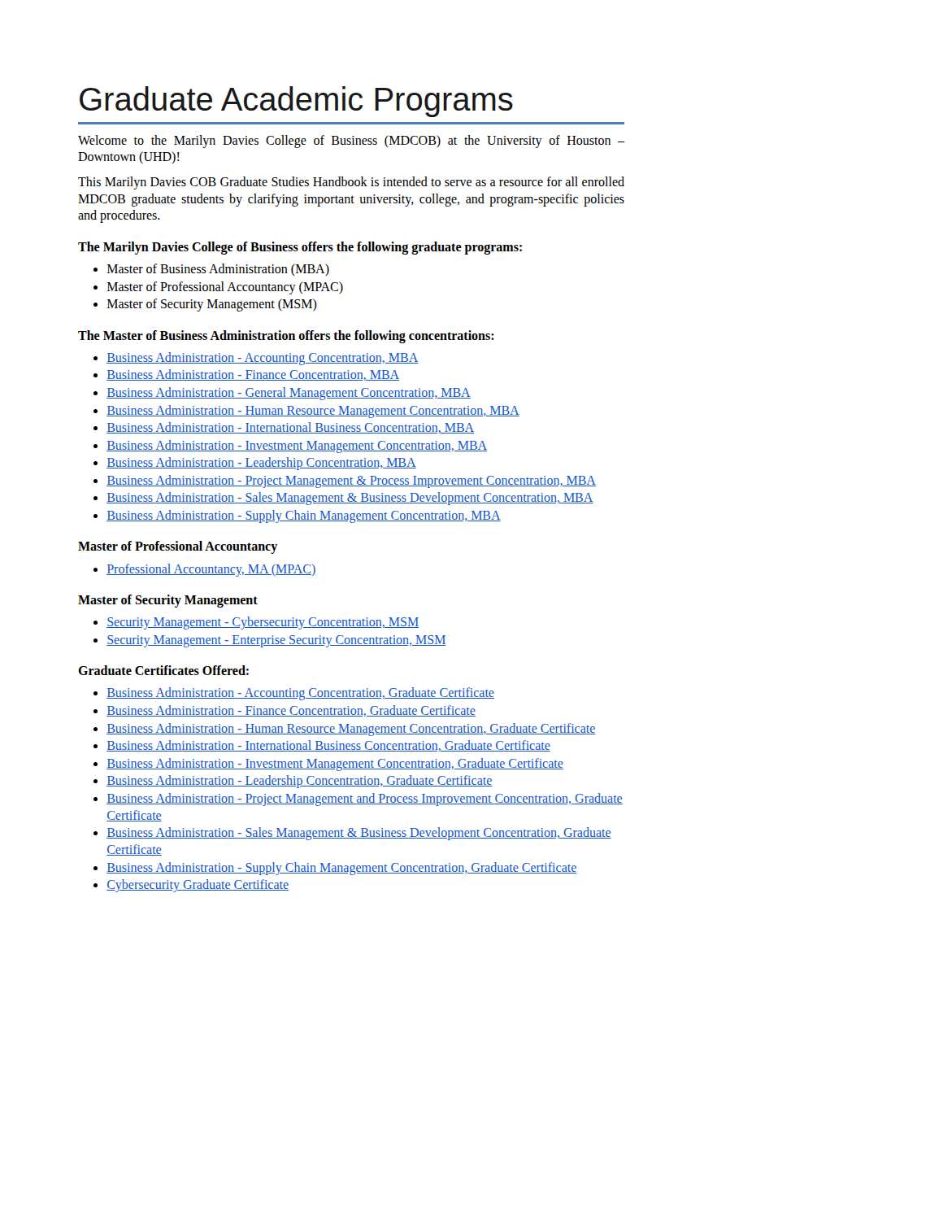Graduate Academic Programs
Welcome to the Marilyn Davies College of Business (MDCOB) at the University of Houston – Downtown (UHD)!
This Marilyn Davies COB Graduate Studies Handbook is intended to serve as a resource for all enrolled MDCOB graduate students by clarifying important university, college, and program-specific policies and procedures.
The Marilyn Davies College of Business offers the following graduate programs:
Master of Business Administration (MBA)
Master of Professional Accountancy (MPAC)
Master of Security Management (MSM)
The Master of Business Administration offers the following concentrations:
Business Administration - Accounting Concentration, MBA
Business Administration - Finance Concentration, MBA
Business Administration - General Management Concentration, MBA
Business Administration - Human Resource Management Concentration, MBA
Business Administration - International Business Concentration, MBA
Business Administration - Investment Management Concentration, MBA
Business Administration - Leadership Concentration, MBA
Business Administration - Project Management & Process Improvement Concentration, MBA
Business Administration - Sales Management & Business Development Concentration, MBA
Business Administration - Supply Chain Management Concentration, MBA
Master of Professional Accountancy
Professional Accountancy, MA (MPAC)
Master of Security Management
Security Management - Cybersecurity Concentration, MSM
Security Management - Enterprise Security Concentration, MSM
Graduate Certificates Offered:
Business Administration - Accounting Concentration, Graduate Certificate
Business Administration - Finance Concentration, Graduate Certificate
Business Administration - Human Resource Management Concentration, Graduate Certificate
Business Administration - International Business Concentration, Graduate Certificate
Business Administration - Investment Management Concentration, Graduate Certificate
Business Administration - Leadership Concentration, Graduate Certificate
Business Administration - Project Management and Process Improvement Concentration, Graduate Certificate
Business Administration - Sales Management & Business Development Concentration, Graduate Certificate
Business Administration - Supply Chain Management Concentration, Graduate Certificate
Cybersecurity Graduate Certificate